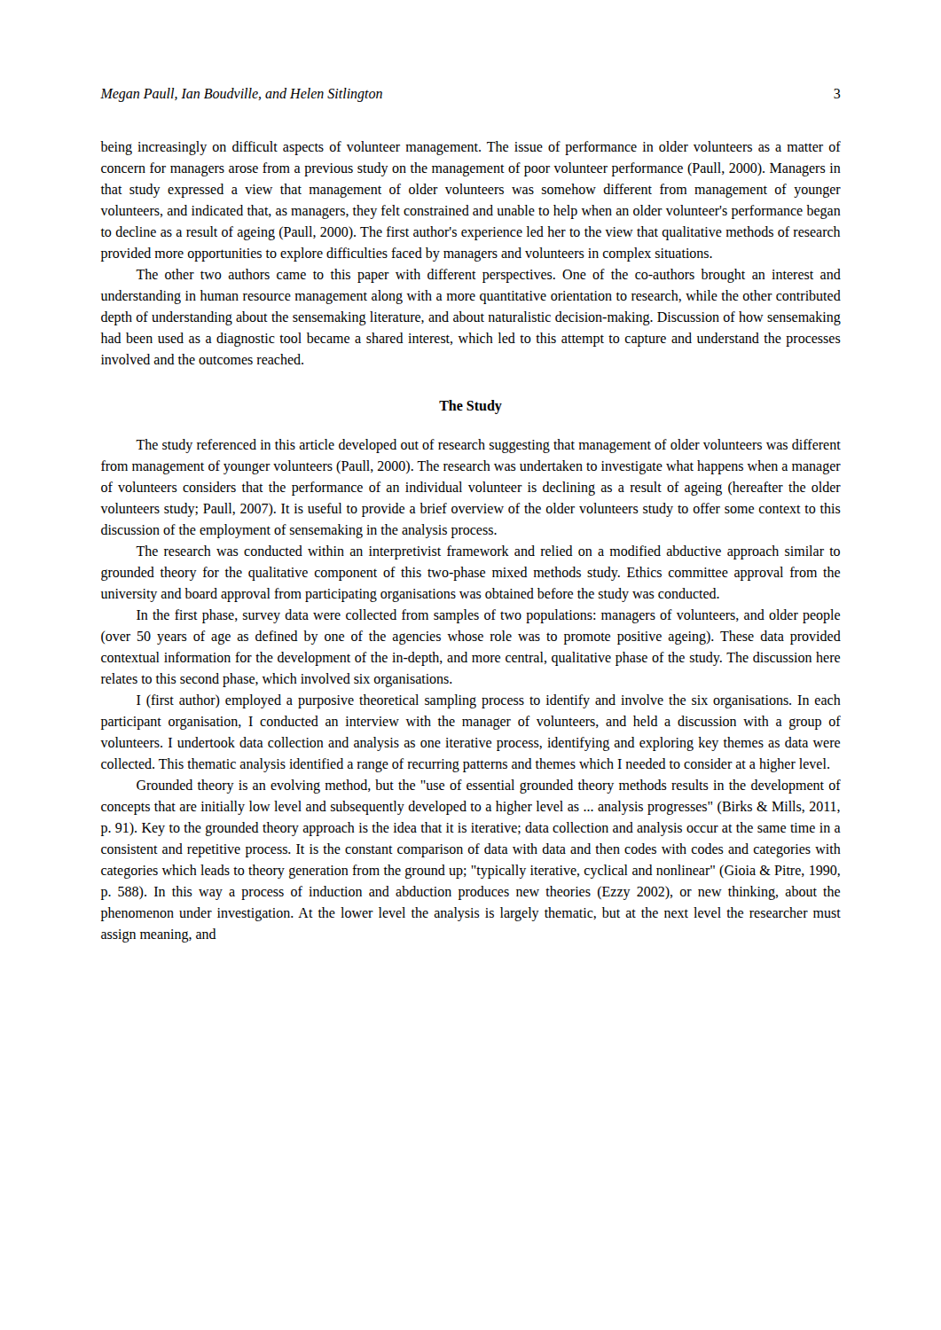Megan Paull, Ian Boudville, and Helen Sitlington 3
being increasingly on difficult aspects of volunteer management. The issue of performance in older volunteers as a matter of concern for managers arose from a previous study on the management of poor volunteer performance (Paull, 2000). Managers in that study expressed a view that management of older volunteers was somehow different from management of younger volunteers, and indicated that, as managers, they felt constrained and unable to help when an older volunteer's performance began to decline as a result of ageing (Paull, 2000). The first author's experience led her to the view that qualitative methods of research provided more opportunities to explore difficulties faced by managers and volunteers in complex situations.
The other two authors came to this paper with different perspectives. One of the co-authors brought an interest and understanding in human resource management along with a more quantitative orientation to research, while the other contributed depth of understanding about the sensemaking literature, and about naturalistic decision-making. Discussion of how sensemaking had been used as a diagnostic tool became a shared interest, which led to this attempt to capture and understand the processes involved and the outcomes reached.
The Study
The study referenced in this article developed out of research suggesting that management of older volunteers was different from management of younger volunteers (Paull, 2000). The research was undertaken to investigate what happens when a manager of volunteers considers that the performance of an individual volunteer is declining as a result of ageing (hereafter the older volunteers study; Paull, 2007). It is useful to provide a brief overview of the older volunteers study to offer some context to this discussion of the employment of sensemaking in the analysis process.
The research was conducted within an interpretivist framework and relied on a modified abductive approach similar to grounded theory for the qualitative component of this two-phase mixed methods study. Ethics committee approval from the university and board approval from participating organisations was obtained before the study was conducted.
In the first phase, survey data were collected from samples of two populations: managers of volunteers, and older people (over 50 years of age as defined by one of the agencies whose role was to promote positive ageing). These data provided contextual information for the development of the in-depth, and more central, qualitative phase of the study. The discussion here relates to this second phase, which involved six organisations.
I (first author) employed a purposive theoretical sampling process to identify and involve the six organisations. In each participant organisation, I conducted an interview with the manager of volunteers, and held a discussion with a group of volunteers. I undertook data collection and analysis as one iterative process, identifying and exploring key themes as data were collected. This thematic analysis identified a range of recurring patterns and themes which I needed to consider at a higher level.
Grounded theory is an evolving method, but the "use of essential grounded theory methods results in the development of concepts that are initially low level and subsequently developed to a higher level as ... analysis progresses" (Birks & Mills, 2011, p. 91). Key to the grounded theory approach is the idea that it is iterative; data collection and analysis occur at the same time in a consistent and repetitive process. It is the constant comparison of data with data and then codes with codes and categories with categories which leads to theory generation from the ground up; "typically iterative, cyclical and nonlinear" (Gioia & Pitre, 1990, p. 588). In this way a process of induction and abduction produces new theories (Ezzy 2002), or new thinking, about the phenomenon under investigation. At the lower level the analysis is largely thematic, but at the next level the researcher must assign meaning, and